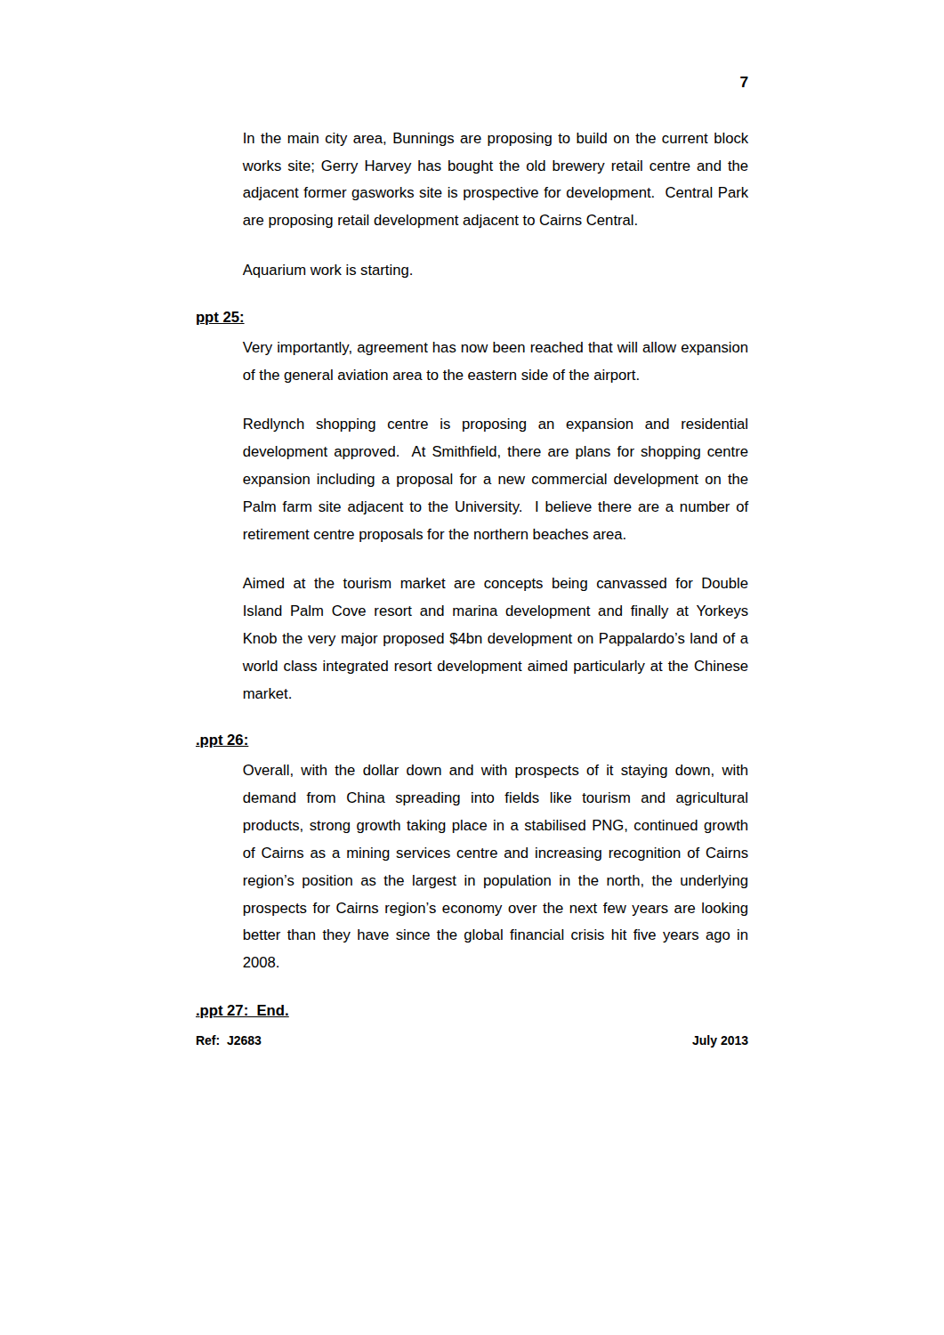7
In the main city area, Bunnings are proposing to build on the current block works site; Gerry Harvey has bought the old brewery retail centre and the adjacent former gasworks site is prospective for development. Central Park are proposing retail development adjacent to Cairns Central.
Aquarium work is starting.
ppt 25:
Very importantly, agreement has now been reached that will allow expansion of the general aviation area to the eastern side of the airport.
Redlynch shopping centre is proposing an expansion and residential development approved. At Smithfield, there are plans for shopping centre expansion including a proposal for a new commercial development on the Palm farm site adjacent to the University. I believe there are a number of retirement centre proposals for the northern beaches area.
Aimed at the tourism market are concepts being canvassed for Double Island Palm Cove resort and marina development and finally at Yorkeys Knob the very major proposed $4bn development on Pappalardo’s land of a world class integrated resort development aimed particularly at the Chinese market.
.ppt 26:
Overall, with the dollar down and with prospects of it staying down, with demand from China spreading into fields like tourism and agricultural products, strong growth taking place in a stabilised PNG, continued growth of Cairns as a mining services centre and increasing recognition of Cairns region’s position as the largest in population in the north, the underlying prospects for Cairns region’s economy over the next few years are looking better than they have since the global financial crisis hit five years ago in 2008.
.ppt 27: End.
Ref: J2683 July 2013